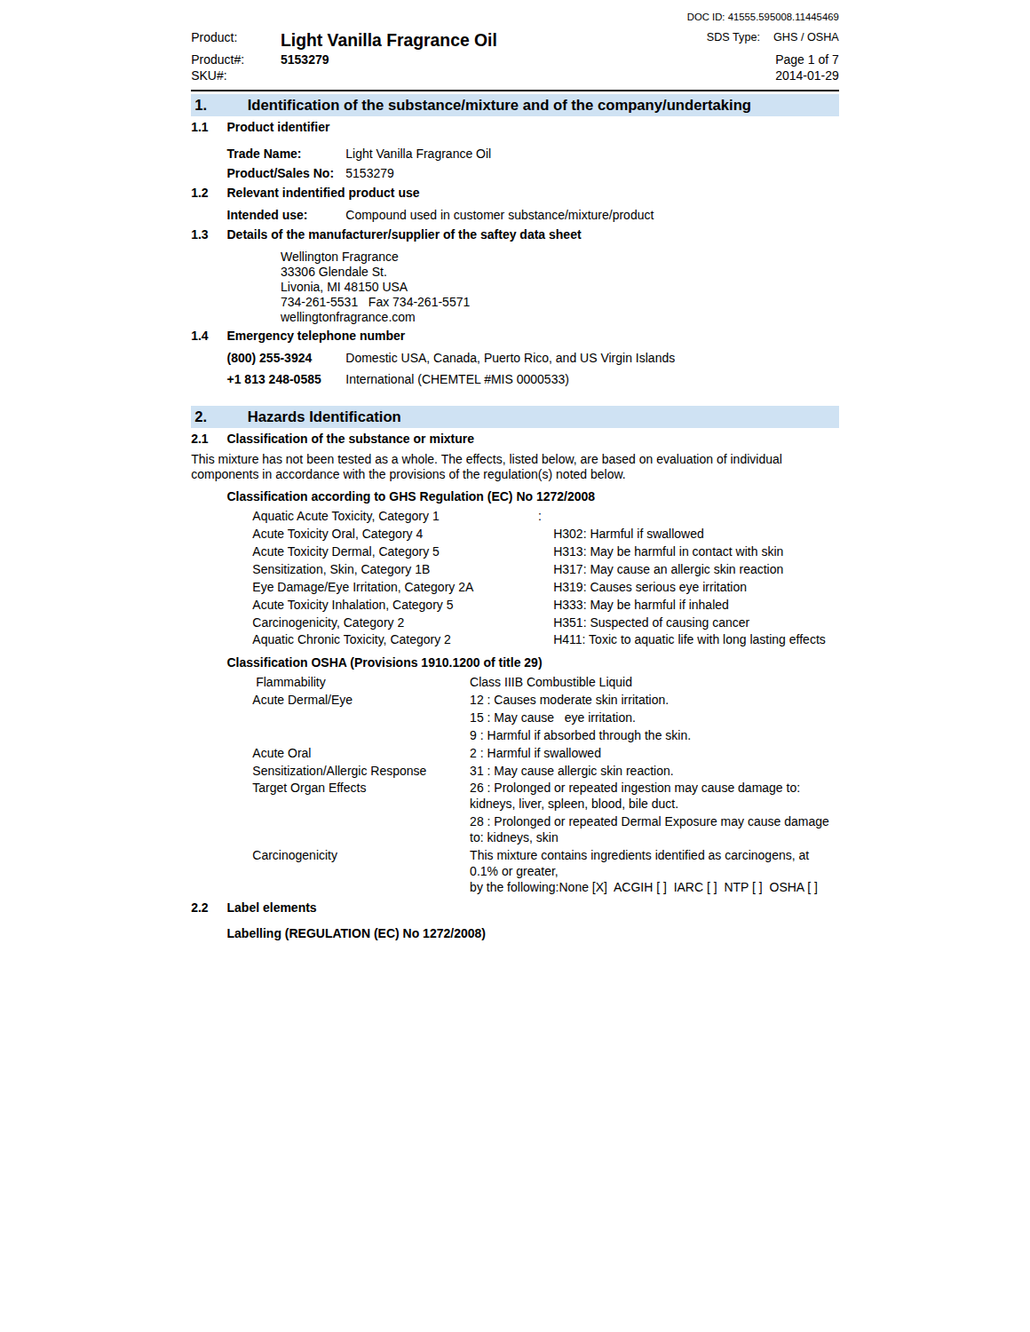SDS Type: GHS / OSHA
Safety Data Sheet
DOC ID: 41555.595008.11445469
| Product: | Light Vanilla Fragrance Oil | |
| Product#: | 5153279 | Page 1 of 7 |
| SKU#: | | 2014-01-29 |
1. Identification of the substance/mixture and of the company/undertaking
1.1 Product identifier
| Trade Name: | Light Vanilla Fragrance Oil |
| Product/Sales No: | 5153279 |
1.2 Relevant indentified product use
| Intended use: | Compound used in customer substance/mixture/product |
1.3 Details of the manufacturer/supplier of the saftey data sheet
Wellington Fragrance
33306 Glendale St.
Livonia, MI 48150 USA
734-261-5531 Fax 734-261-5571
wellingtonfragrance.com
1.4 Emergency telephone number
| (800) 255-3924 | Domestic USA, Canada, Puerto Rico, and US Virgin Islands |
| +1 813 248-0585 | International (CHEMTEL #MIS 0000533) |
2. Hazards Identification
2.1 Classification of the substance or mixture
This mixture has not been tested as a whole. The effects, listed below, are based on evaluation of individual components in accordance with the provisions of the regulation(s) noted below.
Classification according to GHS Regulation (EC) No 1272/2008
| Aquatic Acute Toxicity, Category 1 | : | |
| Acute Toxicity Oral, Category 4 | | H302: Harmful if swallowed |
| Acute Toxicity Dermal, Category 5 | | H313: May be harmful in contact with skin |
| Sensitization, Skin, Category 1B | | H317: May cause an allergic skin reaction |
| Eye Damage/Eye Irritation, Category 2A | | H319: Causes serious eye irritation |
| Acute Toxicity Inhalation, Category 5 | | H333: May be harmful if inhaled |
| Carcinogenicity, Category 2 | | H351: Suspected of causing cancer |
| Aquatic Chronic Toxicity, Category 2 | | H411: Toxic to aquatic life with long lasting effects |
Classification OSHA (Provisions 1910.1200 of title 29)
| Flammability | Class IIIB Combustible Liquid |
| Acute Dermal/Eye | 12 : Causes moderate skin irritation. |
| | 15 : May cause eye irritation. |
| | 9 : Harmful if absorbed through the skin. |
| Acute Oral | 2 : Harmful if swallowed |
| Sensitization/Allergic Response | 31 : May cause allergic skin reaction. |
| Target Organ Effects | 26 : Prolonged or repeated ingestion may cause damage to: kidneys, liver, spleen, blood, bile duct. |
| | 28 : Prolonged or repeated Dermal Exposure may cause damage to: kidneys, skin |
| Carcinogenicity | This mixture contains ingredients identified as carcinogens, at 0.1% or greater, by the following:None [X] ACGIH [ ] IARC [ ] NTP [ ] OSHA [ ] |
2.2 Label elements
Labelling (REGULATION (EC) No 1272/2008)